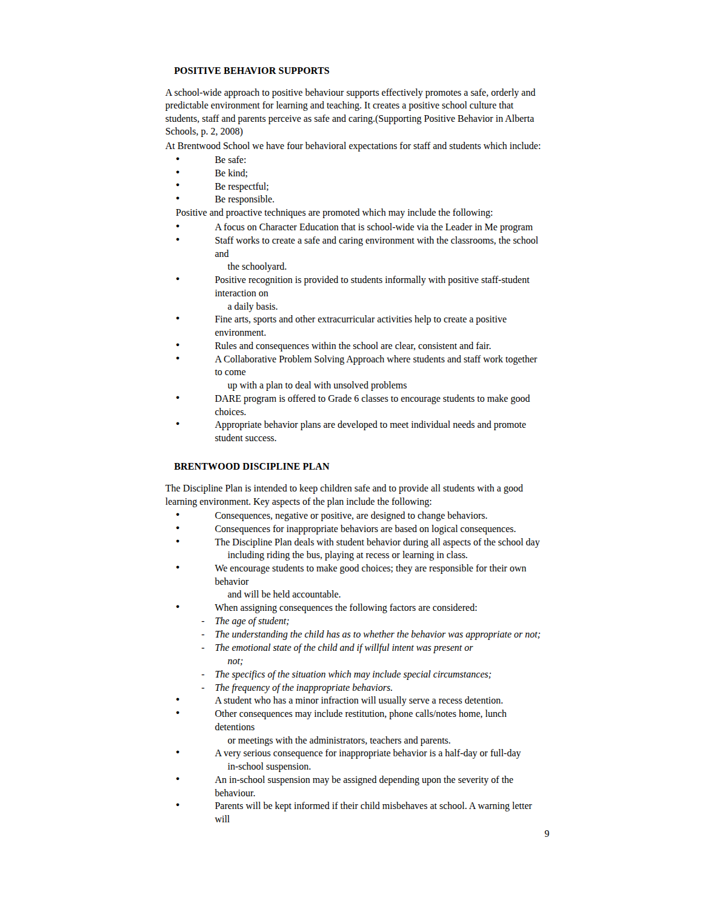POSITIVE BEHAVIOR SUPPORTS
A school-wide approach to positive behaviour supports effectively promotes a safe, orderly and predictable environment for learning and teaching. It creates a positive school culture that students, staff and parents perceive as safe and caring.(Supporting Positive Behavior in Alberta Schools, p. 2, 2008)
At Brentwood School we have four behavioral expectations for staff and students which include:
Be safe:
Be kind;
Be respectful;
Be responsible.
Positive and proactive techniques are promoted which may include the following:
A focus on Character Education that is school-wide via the Leader in Me program
Staff works to create a safe and caring environment with the classrooms, the school andthe schoolyard.
Positive recognition is provided to students informally with positive staff-student interaction ona daily basis.
Fine arts, sports and other extracurricular activities help to create a positive environment.
Rules and consequences within the school are clear, consistent and fair.
A Collaborative Problem Solving Approach where students and staff work together to comeup with a plan to deal with unsolved problems
DARE program is offered to Grade 6 classes to encourage students to make good choices.
Appropriate behavior plans are developed to meet individual needs and promote student success.
BRENTWOOD DISCIPLINE PLAN
The Discipline Plan is intended to keep children safe and to provide all students with a good learning environment. Key aspects of the plan include the following:
Consequences, negative or positive, are designed to change behaviors.
Consequences for inappropriate behaviors are based on logical consequences.
The Discipline Plan deals with student behavior during all aspects of the school dayincluding riding the bus, playing at recess or learning in class.
We encourage students to make good choices; they are responsible for their own behaviorand will be held accountable.
When assigning consequences the following factors are considered:
The age of student;
The understanding the child has as to whether the behavior was appropriate or not;
The emotional state of the child and if willful intent was present ornot;
The specifics of the situation which may include special circumstances;
The frequency of the inappropriate behaviors.
A student who has a minor infraction will usually serve a recess detention.
Other consequences may include restitution, phone calls/notes home, lunch detentionsor meetings with the administrators, teachers and parents.
A very serious consequence for inappropriate behavior is a half-day or full-dayin-school suspension.
An in-school suspension may be assigned depending upon the severity of the behaviour.
Parents will be kept informed if their child misbehaves at school. A warning letter will
9